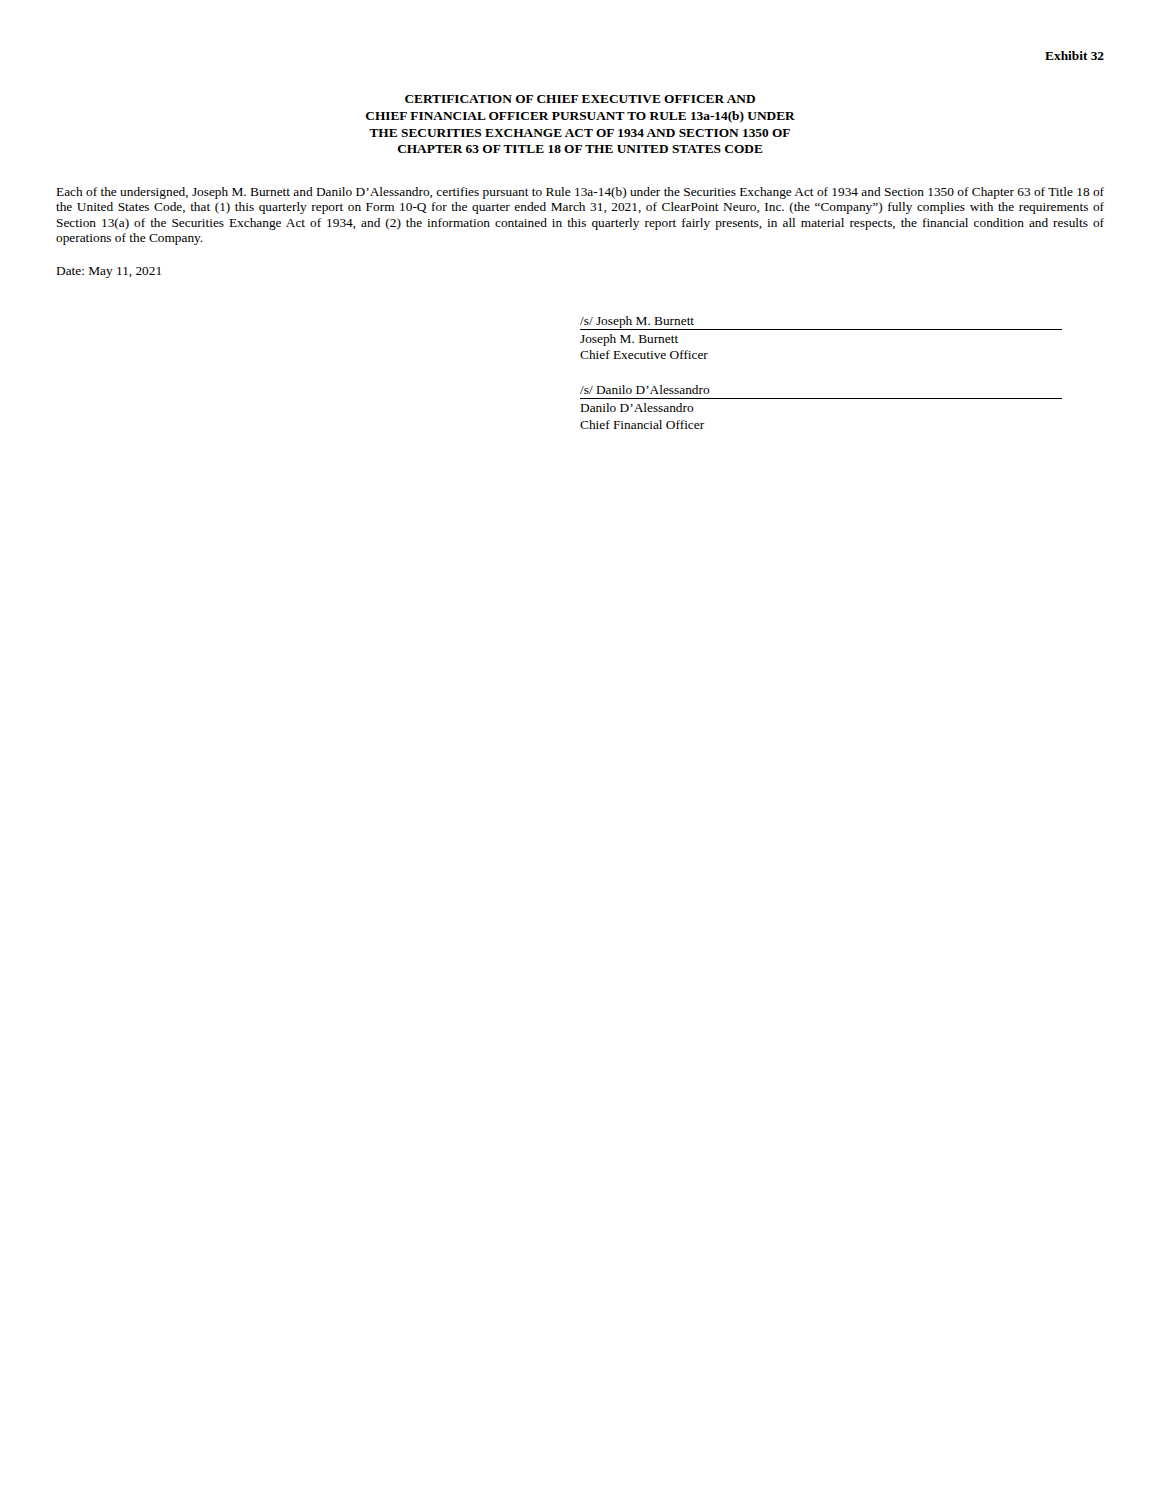Exhibit 32
CERTIFICATION OF CHIEF EXECUTIVE OFFICER AND
CHIEF FINANCIAL OFFICER PURSUANT TO RULE 13a-14(b) UNDER
THE SECURITIES EXCHANGE ACT OF 1934 AND SECTION 1350 OF
CHAPTER 63 OF TITLE 18 OF THE UNITED STATES CODE
Each of the undersigned, Joseph M. Burnett and Danilo D’Alessandro, certifies pursuant to Rule 13a-14(b) under the Securities Exchange Act of 1934 and Section 1350 of Chapter 63 of Title 18 of the United States Code, that (1) this quarterly report on Form 10-Q for the quarter ended March 31, 2021, of ClearPoint Neuro, Inc. (the “Company”) fully complies with the requirements of Section 13(a) of the Securities Exchange Act of 1934, and (2) the information contained in this quarterly report fairly presents, in all material respects, the financial condition and results of operations of the Company.
Date: May 11, 2021
/s/ Joseph M. Burnett
Joseph M. Burnett
Chief Executive Officer
/s/ Danilo D’Alessandro
Danilo D’Alessandro
Chief Financial Officer